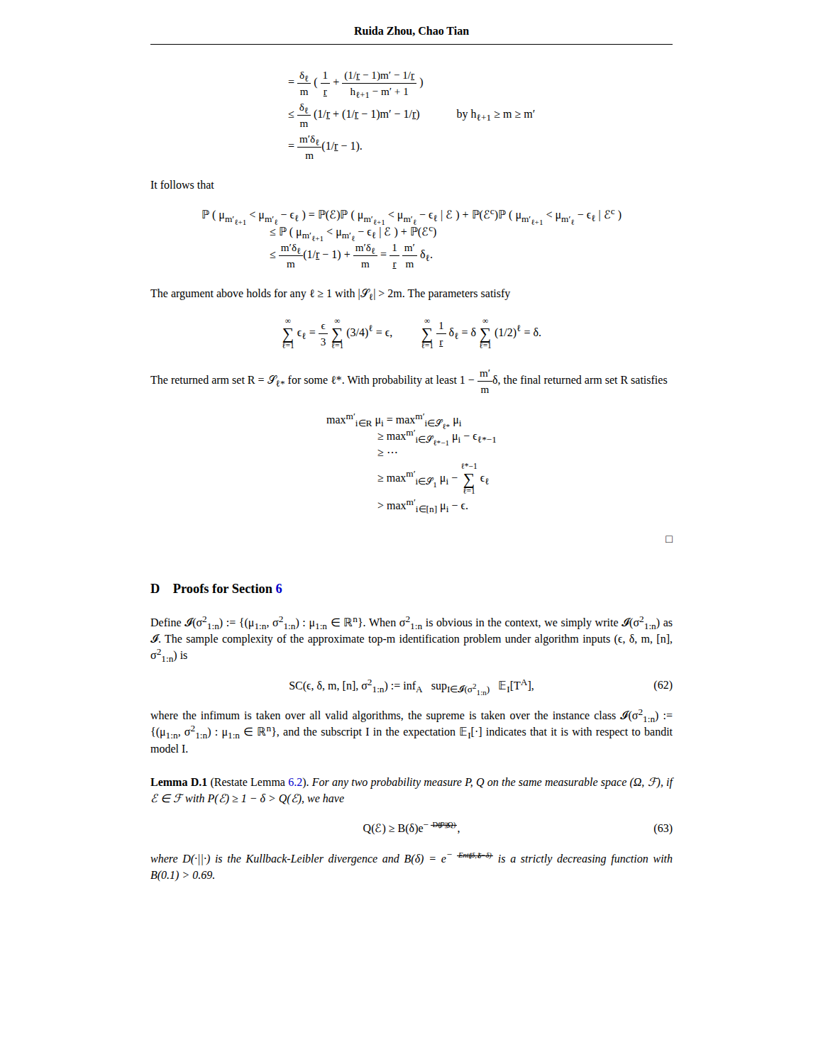Ruida Zhou, Chao Tian
= δℓ m ( 1 r + (1/r − 1)m′ − 1/r hℓ+1 − m′ + 1 ) ≤ δℓ m (1/r + (1/r − 1)m′ − 1/r) by hℓ+1 ≥ m ≥ m′ = m′δℓ m(1/r − 1).
It follows that
ℙ ( μm′ℓ+1 < μm′ℓ − ϵℓ ) = ℙ(ℰ)ℙ ( μm′ℓ+1 < μm′ℓ − ϵℓ | ℰ ) + ℙ(ℰc)ℙ ( μm′ℓ+1 < μm′ℓ − ϵℓ | ℰc ) ≤ ℙ ( μm′ℓ+1 < μm′ℓ − ϵℓ | ℰ ) + ℙ(ℰc) ≤ m′δℓ m(1/r − 1) + m′δℓ m = 1 r m′m δℓ.
The argument above holds for any ℓ ≥ 1 with |𝒮ℓ| > 2m. The parameters satisfy
∞∑ℓ=1 ϵℓ = ϵ 3 ∞∑ℓ=1 (3/4)ℓ = ϵ, ∞∑ℓ=1 1 r δℓ = δ ∞∑ℓ=1 (1/2)ℓ = δ.
The returned arm set R = 𝒮ℓ* for some ℓ*. With probability at least 1 − m′mδ, the final returned arm set R satisfies
maxm′i∈R μi = maxm′i∈𝒮ℓ* μi ≥ maxm′i∈𝒮ℓ*−1 μi − ϵℓ*−1 ≥ ⋯ ≥ maxm′i∈𝒮1 μi − ℓ*−1∑ℓ=1 ϵℓ > maxm′i∈[n] μi − ϵ.
□
D Proofs for Section 6
Define 𝓘(σ21:n) := {(μ1:n, σ21:n) : μ1:n ∈ ℝn}. When σ21:n is obvious in the context, we simply write 𝓘(σ21:n) as 𝓘. The sample complexity of the approximate top-m identification problem under algorithm inputs (ϵ, δ, m, [n], σ21:n) is
SC(ϵ, δ, m, [n], σ21:n) := infA supI∈𝓘(σ21:n) 𝔼I[TA],
(62)
where the infimum is taken over all valid algorithms, the supreme is taken over the instance class 𝓘(σ21:n) := {(μ1:n, σ21:n) : μ1:n ∈ ℝn}, and the subscript I in the expectation 𝔼I[·] indicates that it is with respect to bandit model I.
Lemma D.1 (Restate Lemma 6.2). For any two probability measure P, Q on the same measurable space (Ω, ℱ), if ℰ ∈ ℱ with P(ℰ) ≥ 1 − δ > Q(ℰ), we have
Q(ℰ) ≥ B(δ)e− D(P||Q) 1−δ,
(63)
where D(·||·) is the Kullback-Leibler divergence and B(δ) = e− Ent(δ,1−δ) 1−δ is a strictly decreasing function with B(0.1) > 0.69.